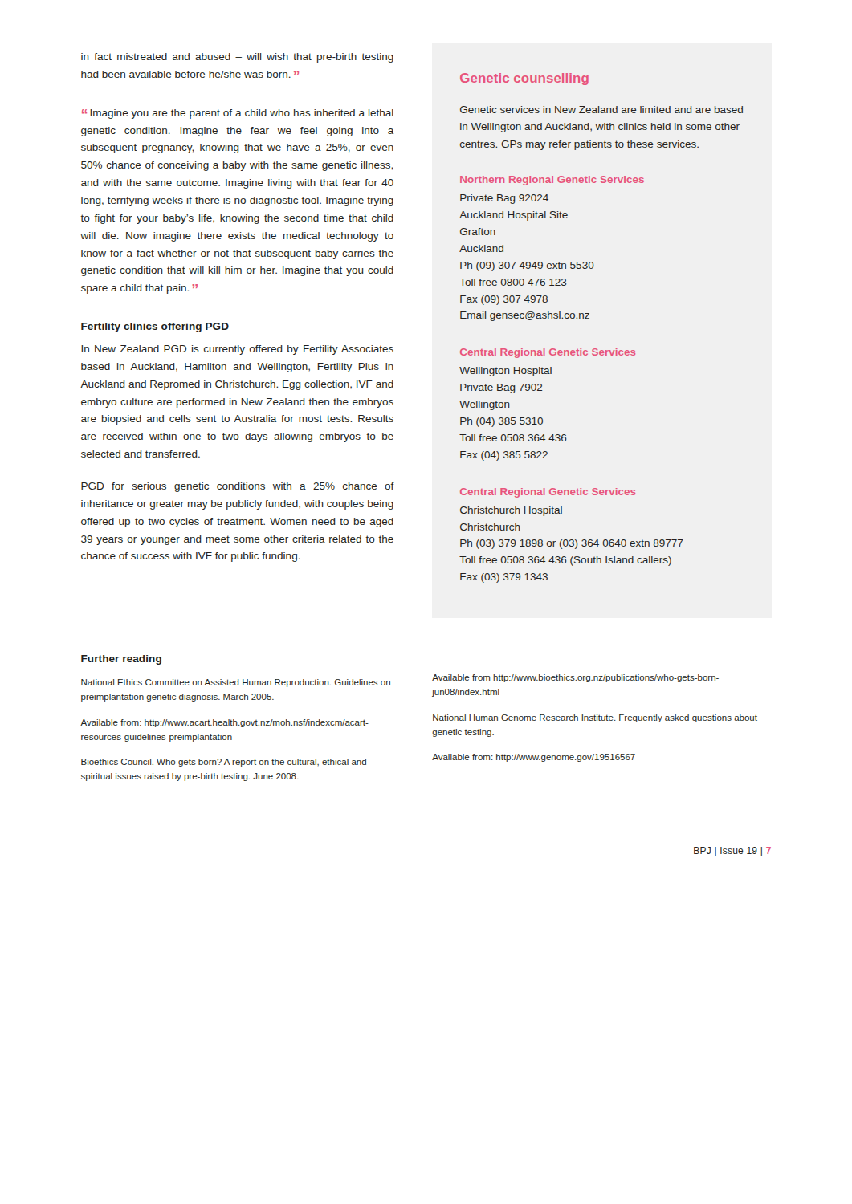in fact mistreated and abused – will wish that pre-birth testing had been available before he/she was born.”
“Imagine you are the parent of a child who has inherited a lethal genetic condition. Imagine the fear we feel going into a subsequent pregnancy, knowing that we have a 25%, or even 50% chance of conceiving a baby with the same genetic illness, and with the same outcome. Imagine living with that fear for 40 long, terrifying weeks if there is no diagnostic tool. Imagine trying to fight for your baby’s life, knowing the second time that child will die. Now imagine there exists the medical technology to know for a fact whether or not that subsequent baby carries the genetic condition that will kill him or her. Imagine that you could spare a child that pain.”
Fertility clinics offering PGD
In New Zealand PGD is currently offered by Fertility Associates based in Auckland, Hamilton and Wellington, Fertility Plus in Auckland and Repromed in Christchurch. Egg collection, IVF and embryo culture are performed in New Zealand then the embryos are biopsied and cells sent to Australia for most tests. Results are received within one to two days allowing embryos to be selected and transferred.
PGD for serious genetic conditions with a 25% chance of inheritance or greater may be publicly funded, with couples being offered up to two cycles of treatment. Women need to be aged 39 years or younger and meet some other criteria related to the chance of success with IVF for public funding.
Genetic counselling
Genetic services in New Zealand are limited and are based in Wellington and Auckland, with clinics held in some other centres. GPs may refer patients to these services.
Northern Regional Genetic Services
Private Bag 92024
Auckland Hospital Site
Grafton
Auckland
Ph (09) 307 4949 extn 5530
Toll free 0800 476 123
Fax (09) 307 4978
Email gensec@ashsl.co.nz
Central Regional Genetic Services
Wellington Hospital
Private Bag 7902
Wellington
Ph (04) 385 5310
Toll free 0508 364 436
Fax (04) 385 5822
Central Regional Genetic Services
Christchurch Hospital
Christchurch
Ph (03) 379 1898 or (03) 364 0640 extn 89777
Toll free 0508 364 436 (South Island callers)
Fax (03) 379 1343
Further reading
National Ethics Committee on Assisted Human Reproduction. Guidelines on preimplantation genetic diagnosis. March 2005.
Available from: http://www.acart.health.govt.nz/moh.nsf/indexcm/acart-resources-guidelines-preimplantation
Bioethics Council. Who gets born? A report on the cultural, ethical and spiritual issues raised by pre-birth testing. June 2008.
Available from http://www.bioethics.org.nz/publications/who-gets-born-jun08/index.html
National Human Genome Research Institute. Frequently asked questions about genetic testing.
Available from: http://www.genome.gov/19516567
BPJ | Issue 19 | 7